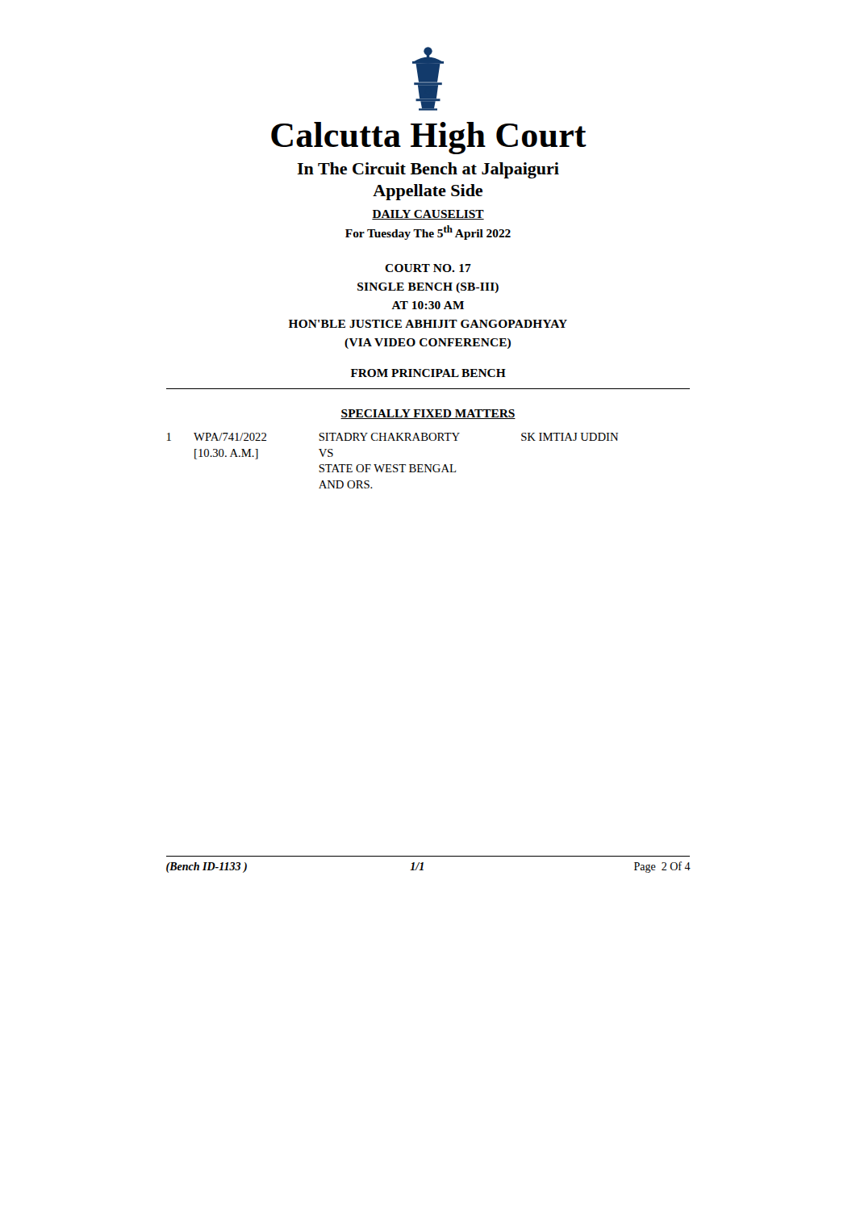Calcutta High Court
In The Circuit Bench at Jalpaiguri
Appellate Side
DAILY CAUSELIST
For Tuesday The 5th April 2022
COURT NO. 17
SINGLE BENCH (SB-III)
AT 10:30 AM
HON'BLE JUSTICE ABHIJIT GANGOPADHYAY
(VIA VIDEO CONFERENCE)
FROM PRINCIPAL BENCH
SPECIALLY FIXED MATTERS
| 1 | WPA/741/2022 [10.30. A.M.] | SITADRY CHAKRABORTY VS STATE OF WEST BENGAL AND ORS. | SK IMTIAJ UDDIN |
(Bench ID-1133 )
1/1
Page 2 Of 4